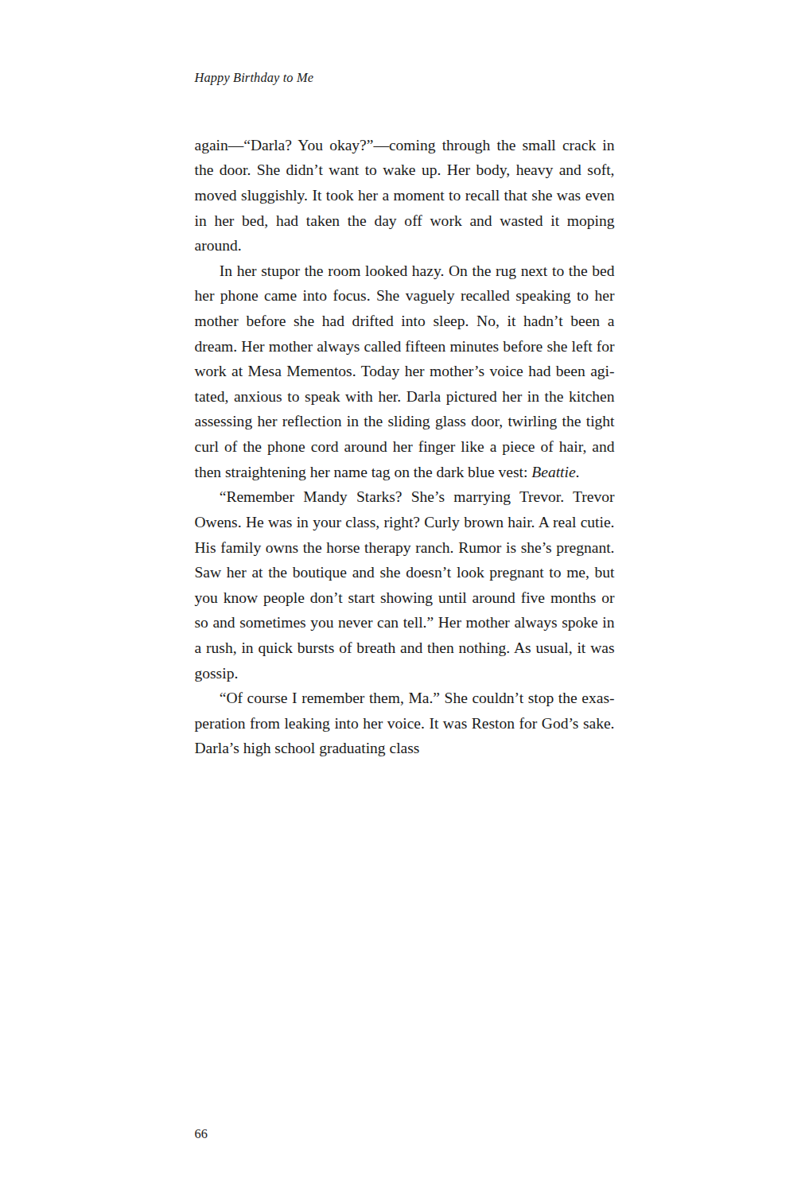Happy Birthday to Me
again—“Darla? You okay?”—coming through the small crack in the door. She didn’t want to wake up. Her body, heavy and soft, moved sluggishly. It took her a moment to recall that she was even in her bed, had taken the day off work and wasted it moping around.
In her stupor the room looked hazy. On the rug next to the bed her phone came into focus. She vaguely recalled speaking to her mother before she had drifted into sleep. No, it hadn’t been a dream. Her mother always called fifteen minutes before she left for work at Mesa Mementos. Today her mother’s voice had been agitated, anxious to speak with her. Darla pictured her in the kitchen assessing her reflection in the sliding glass door, twirling the tight curl of the phone cord around her finger like a piece of hair, and then straightening her name tag on the dark blue vest: Beattie.
“Remember Mandy Starks? She’s marrying Trevor. Trevor Owens. He was in your class, right? Curly brown hair. A real cutie. His family owns the horse therapy ranch. Rumor is she’s pregnant. Saw her at the boutique and she doesn’t look pregnant to me, but you know people don’t start showing until around five months or so and sometimes you never can tell.” Her mother always spoke in a rush, in quick bursts of breath and then nothing. As usual, it was gossip.
“Of course I remember them, Ma.” She couldn’t stop the exasperation from leaking into her voice. It was Reston for God’s sake. Darla’s high school graduating class
66